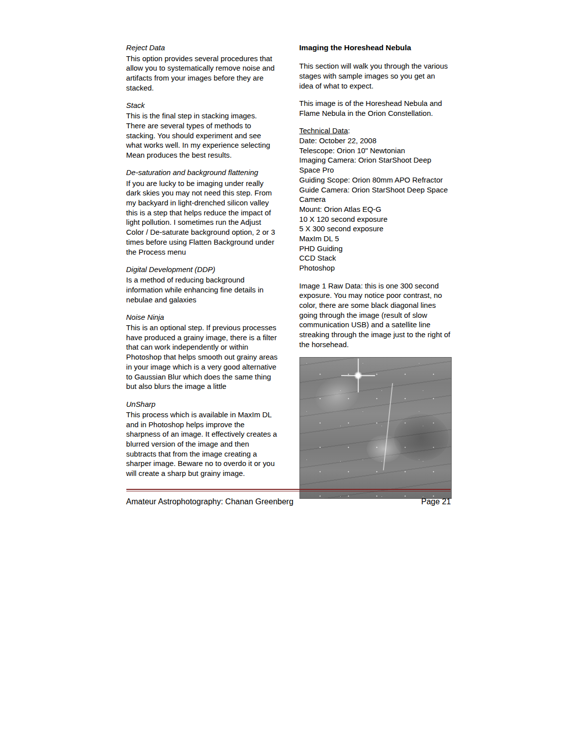Reject Data
This option provides several procedures that allow you to systematically remove noise and artifacts from your images before they are stacked.
Stack
This is the final step in stacking images. There are several types of methods to stacking. You should experiment and see what works well. In my experience selecting Mean produces the best results.
De-saturation and background flattening
If you are lucky to be imaging under really dark skies you may not need this step. From my backyard in light-drenched silicon valley this is a step that helps reduce the impact of light pollution. I sometimes run the Adjust Color / De-saturate background option, 2 or 3 times before using Flatten Background under the Process menu
Digital Development (DDP)
Is a method of reducing background information while enhancing fine details in nebulae and galaxies
Noise Ninja
This is an optional step. If previous processes have produced a grainy image, there is a filter that can work independently or within Photoshop that helps smooth out grainy areas in your image which is a very good alternative to Gaussian Blur which does the same thing but also blurs the image a little
UnSharp
This process which is available in MaxIm DL and in Photoshop helps improve the sharpness of an image. It effectively creates a blurred version of the image and then subtracts that from the image creating a sharper image. Beware no to overdo it or you will create a sharp but grainy image.
Imaging the Horeshead Nebula
This section will walk you through the various stages with sample images so you get an idea of what to expect.
This image is of the Horeshead Nebula and Flame Nebula in the Orion Constellation.
Technical Data:
Date: October 22, 2008 Telescope: Orion 10" Newtonian Imaging Camera: Orion StarShoot Deep Space Pro Guiding Scope: Orion 80mm APO Refractor Guide Camera: Orion StarShoot Deep Space Camera Mount: Orion Atlas EQ-G 10 X 120 second exposure 5 X 300 second exposure MaxIm DL 5 PHD Guiding CCD Stack Photoshop
Image 1 Raw Data: this is one 300 second exposure. You may notice poor contrast, no color, there are some black diagonal lines going through the image (result of slow communication USB) and a satellite line streaking through the image just to the right of the horsehead.
Amateur Astrophotography: Chanan Greenberg
Page 21